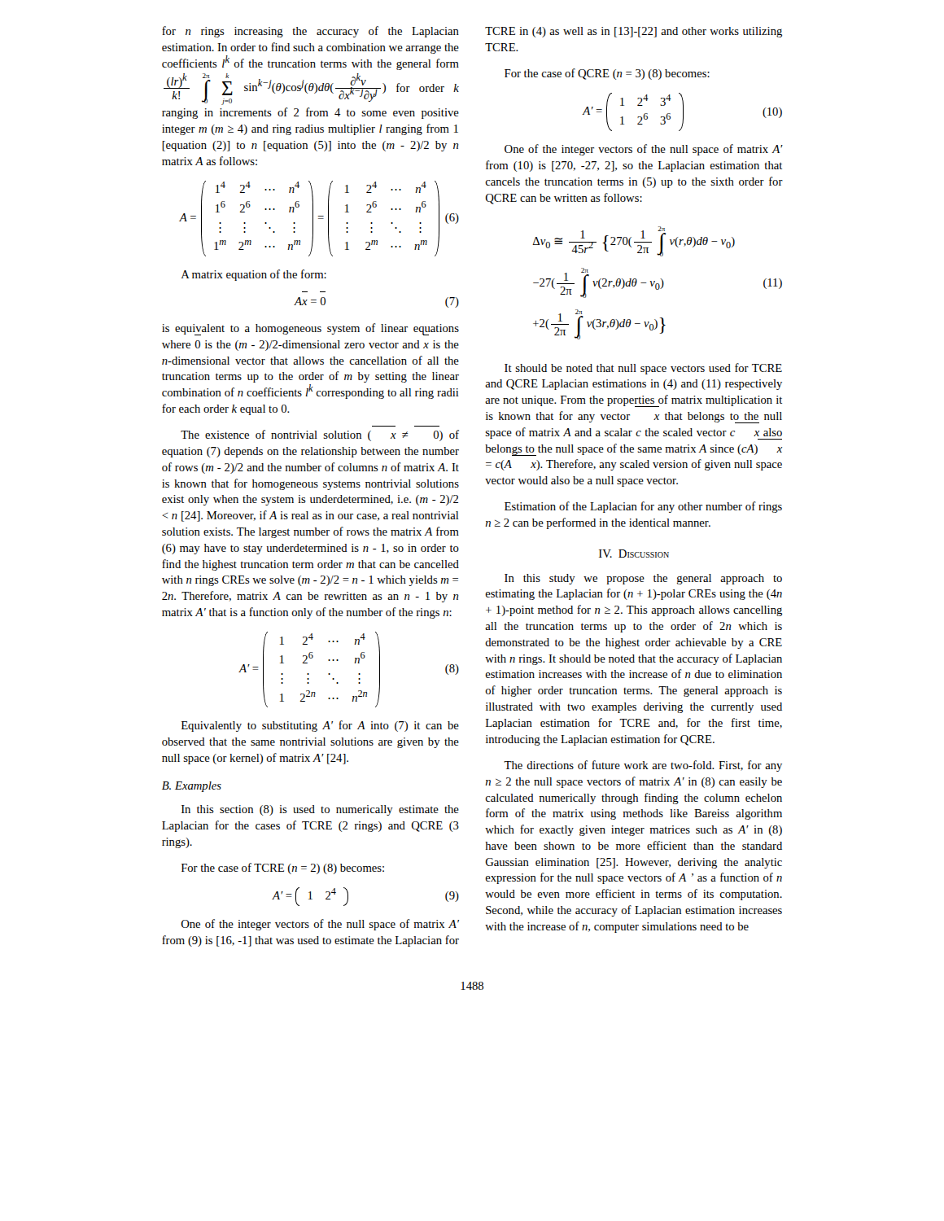for n rings increasing the accuracy of the Laplacian estimation. In order to find such a combination we arrange the coefficients lk of the truncation terms with the general form (lr)k k! 2π∫0 kΣj=0 sink−j(θ)cosj(θ)dθ(∂kv∂xk−j∂yj) for order k ranging in increments of 2 from 4 to some even positive integer m (m ≥ 4) and ring radius multiplier l ranging from 1 [equation (2)] to n [equation (5)] into the (m - 2)/2 by n matrix A as follows:
A =
| 1 4 | 2 4 | ⋯ | n 4 |
| 1 6 | 2 6 | ⋯ | n 6 |
| ⋮ | ⋮ | ⋱ | ⋮ |
| 1 m | 2 m | ⋯ | n m |
=
| 1 | 2 4 | ⋯ | n 4 |
| 1 | 2 6 | ⋯ | n 6 |
| ⋮ | ⋮ | ⋱ | ⋮ |
| 1 | 2 m | ⋯ | n m |
(6)
A matrix equation of the form:
Ax = 0 (7)
is equivalent to a homogeneous system of linear equations where 0 is the (m - 2)/2-dimensional zero vector and x is the n-dimensional vector that allows the cancellation of all the truncation terms up to the order of m by setting the linear combination of n coefficients lk corresponding to all ring radii for each order k equal to 0.
The existence of nontrivial solution (x ≠ 0) of equation (7) depends on the relationship between the number of rows (m - 2)/2 and the number of columns n of matrix A. It is known that for homogeneous systems nontrivial solutions exist only when the system is underdetermined, i.e. (m - 2)/2 < n [24]. Moreover, if A is real as in our case, a real nontrivial solution exists. The largest number of rows the matrix A from (6) may have to stay underdetermined is n - 1, so in order to find the highest truncation term order m that can be cancelled with n rings CREs we solve (m - 2)/2 = n - 1 which yields m = 2n. Therefore, matrix A can be rewritten as an n - 1 by n matrix A′ that is a function only of the number of the rings n:
A′ =
| 1 | 2 4 | ⋯ | n 4 |
| 1 | 2 6 | ⋯ | n 6 |
| ⋮ | ⋮ | ⋱ | ⋮ |
| 1 | 2 2 n | ⋯ | n 2 n |
(8)
Equivalently to substituting A′ for A into (7) it can be observed that the same nontrivial solutions are given by the null space (or kernel) of matrix A′ [24].
B. Examples
In this section (8) is used to numerically estimate the Laplacian for the cases of TCRE (2 rings) and QCRE (3 rings).
For the case of TCRE (n = 2) (8) becomes:
A′ =
| 1 | 2 4 |
(9)
One of the integer vectors of the null space of matrix A′ from (9) is [16, -1] that was used to estimate the Laplacian for TCRE in (4) as well as in [13]-[22] and other works utilizing TCRE.
For the case of QCRE (n = 3) (8) becomes:
A′ =
| 1 | 2 4 | 3 4 |
| 1 | 2 6 | 3 6 |
(10)
One of the integer vectors of the null space of matrix A′ from (10) is [270, -27, 2], so the Laplacian estimation that cancels the truncation terms in (5) up to the sixth order for QCRE can be written as follows:
Δv0 ≅ 145r2 {270(12π 2π∫0 v(r,θ)dθ − v0)
−27(12π 2π∫0 v(2r,θ)dθ − v0)
+2(12π 2π∫0 v(3r,θ)dθ − v0)} (11)
It should be noted that null space vectors used for TCRE and QCRE Laplacian estimations in (4) and (11) respectively are not unique. From the properties of matrix multiplication it is known that for any vector x that belongs to the null space of matrix A and a scalar c the scaled vector cx also belongs to the null space of the same matrix A since (cA)x = c(Ax). Therefore, any scaled version of given null space vector would also be a null space vector.
Estimation of the Laplacian for any other number of rings n ≥ 2 can be performed in the identical manner.
IV. Discussion
In this study we propose the general approach to estimating the Laplacian for (n + 1)-polar CREs using the (4n + 1)-point method for n ≥ 2. This approach allows cancelling all the truncation terms up to the order of 2n which is demonstrated to be the highest order achievable by a CRE with n rings. It should be noted that the accuracy of Laplacian estimation increases with the increase of n due to elimination of higher order truncation terms. The general approach is illustrated with two examples deriving the currently used Laplacian estimation for TCRE and, for the first time, introducing the Laplacian estimation for QCRE.
The directions of future work are two-fold. First, for any n ≥ 2 the null space vectors of matrix A′ in (8) can easily be calculated numerically through finding the column echelon form of the matrix using methods like Bareiss algorithm which for exactly given integer matrices such as A′ in (8) have been shown to be more efficient than the standard Gaussian elimination [25]. However, deriving the analytic expression for the null space vectors of A ’ as a function of n would be even more efficient in terms of its computation. Second, while the accuracy of Laplacian estimation increases with the increase of n, computer simulations need to be
1488